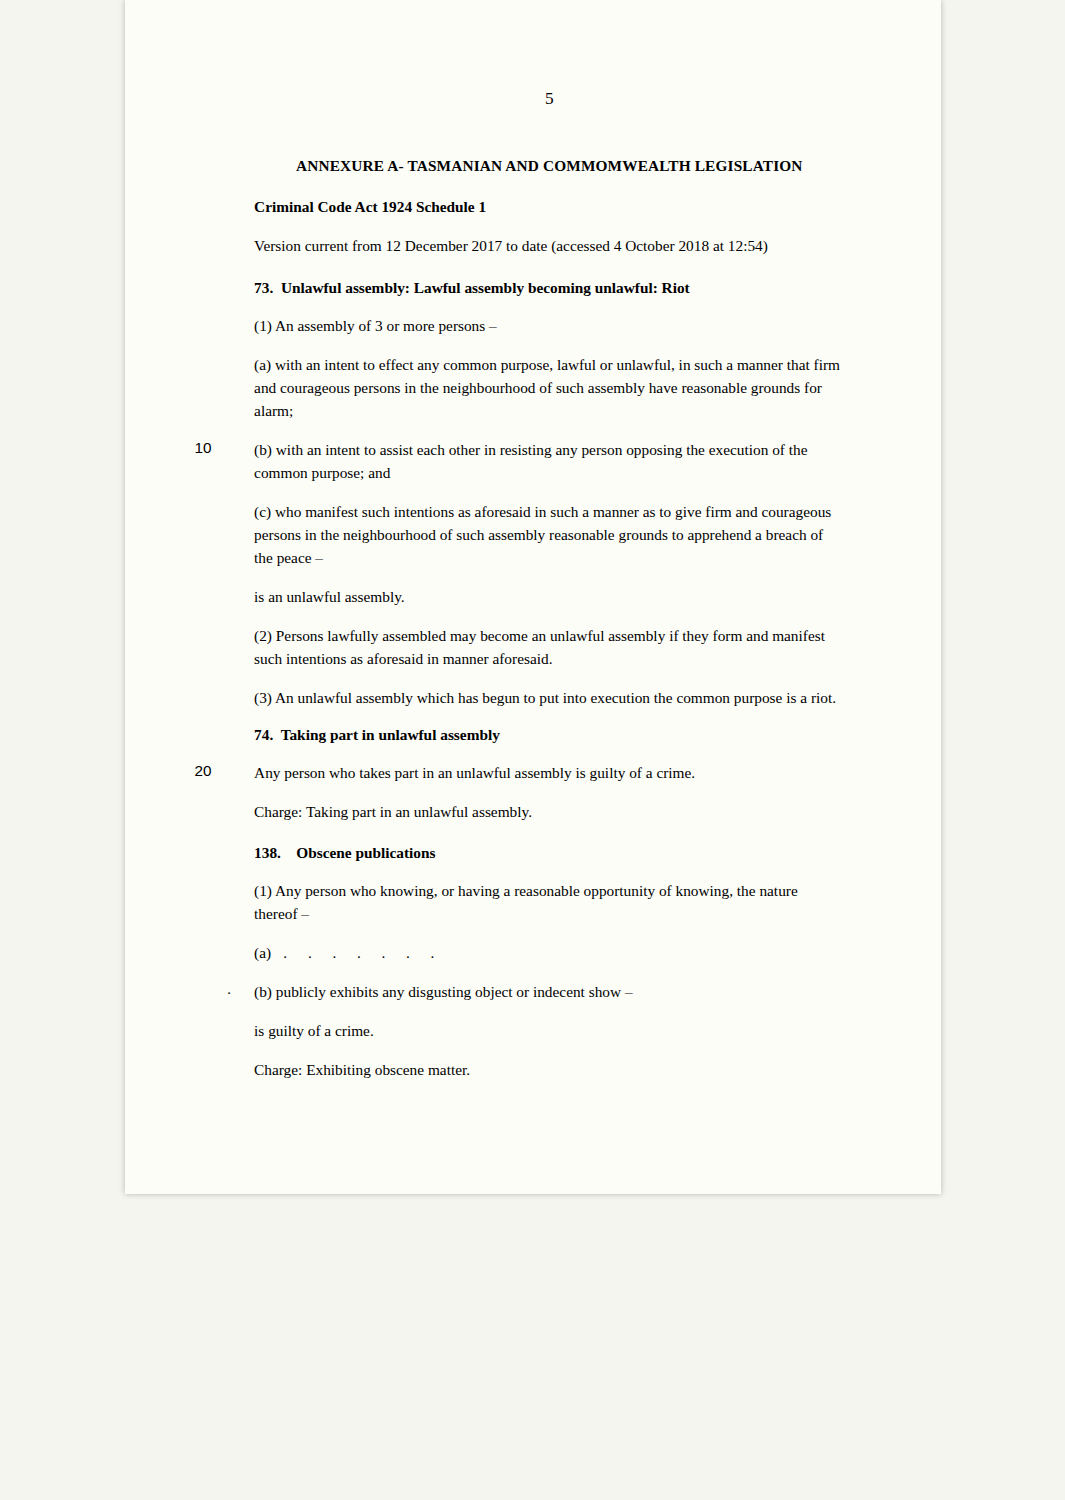5
ANNEXURE A- TASMANIAN AND COMMOMWEALTH LEGISLATION
Criminal Code Act 1924 Schedule 1
Version current from 12 December 2017 to date (accessed 4 October 2018 at 12:54)
73. Unlawful assembly: Lawful assembly becoming unlawful: Riot
(1) An assembly of 3 or more persons –
(a) with an intent to effect any common purpose, lawful or unlawful, in such a manner that firm and courageous persons in the neighbourhood of such assembly have reasonable grounds for alarm;
10
(b) with an intent to assist each other in resisting any person opposing the execution of the common purpose; and
(c) who manifest such intentions as aforesaid in such a manner as to give firm and courageous persons in the neighbourhood of such assembly reasonable grounds to apprehend a breach of the peace –
is an unlawful assembly.
(2) Persons lawfully assembled may become an unlawful assembly if they form and manifest such intentions as aforesaid in manner aforesaid.
(3) An unlawful assembly which has begun to put into execution the common purpose is a riot.
74. Taking part in unlawful assembly
20
Any person who takes part in an unlawful assembly is guilty of a crime.
Charge: Taking part in an unlawful assembly.
138. Obscene publications
(1) Any person who knowing, or having a reasonable opportunity of knowing, the nature thereof –
(a) . . . . . . .
.
(b) publicly exhibits any disgusting object or indecent show –
is guilty of a crime.
Charge: Exhibiting obscene matter.